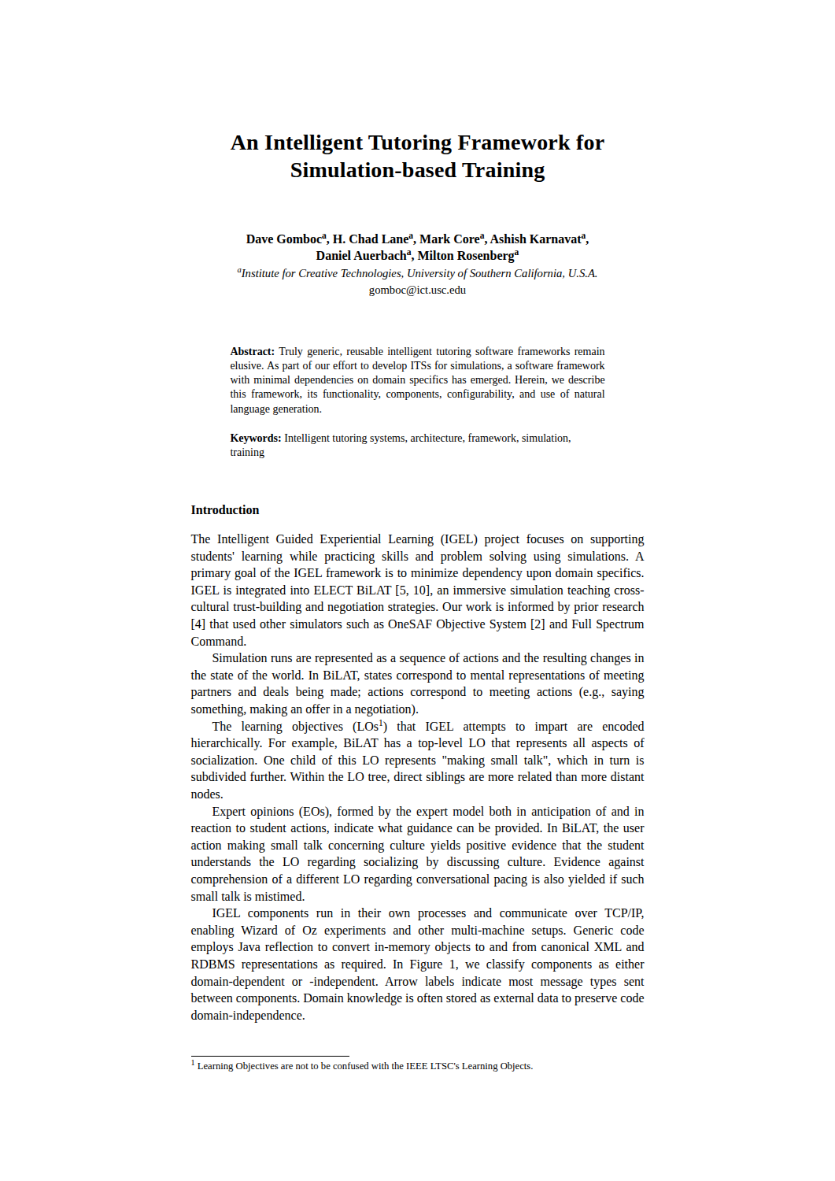An Intelligent Tutoring Framework for
Simulation-based Training
Dave Gomboca, H. Chad Lanea, Mark Corea, Ashish Karnavata,
Daniel Auerbacha, Milton Rosenberga
aInstitute for Creative Technologies, University of Southern California, U.S.A.
gomboc@ict.usc.edu
Abstract: Truly generic, reusable intelligent tutoring software frameworks remain elusive. As part of our effort to develop ITSs for simulations, a software framework with minimal dependencies on domain specifics has emerged. Herein, we describe this framework, its functionality, components, configurability, and use of natural language generation.
Keywords: Intelligent tutoring systems, architecture, framework, simulation, training
Introduction
The Intelligent Guided Experiential Learning (IGEL) project focuses on supporting students' learning while practicing skills and problem solving using simulations. A primary goal of the IGEL framework is to minimize dependency upon domain specifics. IGEL is integrated into ELECT BiLAT [5, 10], an immersive simulation teaching cross-cultural trust-building and negotiation strategies. Our work is informed by prior research [4] that used other simulators such as OneSAF Objective System [2] and Full Spectrum Command.
Simulation runs are represented as a sequence of actions and the resulting changes in the state of the world. In BiLAT, states correspond to mental representations of meeting partners and deals being made; actions correspond to meeting actions (e.g., saying something, making an offer in a negotiation).
The learning objectives (LOs1) that IGEL attempts to impart are encoded hierarchically. For example, BiLAT has a top-level LO that represents all aspects of socialization. One child of this LO represents "making small talk", which in turn is subdivided further. Within the LO tree, direct siblings are more related than more distant nodes.
Expert opinions (EOs), formed by the expert model both in anticipation of and in reaction to student actions, indicate what guidance can be provided. In BiLAT, the user action making small talk concerning culture yields positive evidence that the student understands the LO regarding socializing by discussing culture. Evidence against comprehension of a different LO regarding conversational pacing is also yielded if such small talk is mistimed.
IGEL components run in their own processes and communicate over TCP/IP, enabling Wizard of Oz experiments and other multi-machine setups. Generic code employs Java reflection to convert in-memory objects to and from canonical XML and RDBMS representations as required. In Figure 1, we classify components as either domain-dependent or -independent. Arrow labels indicate most message types sent between components. Domain knowledge is often stored as external data to preserve code domain-independence.
1 Learning Objectives are not to be confused with the IEEE LTSC's Learning Objects.